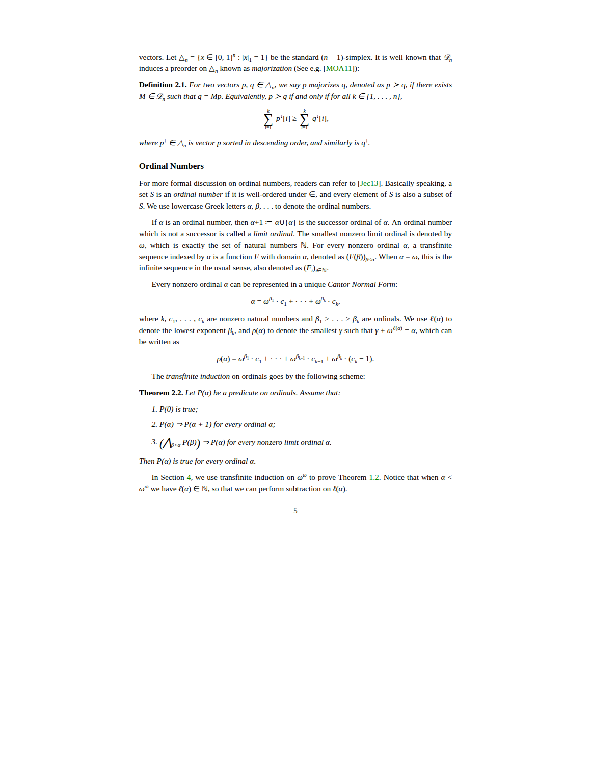vectors. Let △n = {x ∈ [0, 1]n : |x|1 = 1} be the standard (n − 1)-simplex. It is well known that 𝒟n induces a preorder on △n known as majorization (See e.g. [MOA11]):
Definition 2.1. For two vectors p, q ∈ △n, we say p majorizes q, denoted as p ≻ q, if there exists M ∈ 𝒟n such that q = Mp. Equivalently, p ≻ q if and only if for all k ∈ {1, . . . , n},
k∑i=1 p↓[i] ≥ k∑i=1 q↓[i],
where p↓ ∈ △n is vector p sorted in descending order, and similarly is q↓.
Ordinal Numbers
For more formal discussion on ordinal numbers, readers can refer to [Jec13]. Basically speaking, a set S is an ordinal number if it is well-ordered under ∈, and every element of S is also a subset of S. We use lowercase Greek letters α, β, . . . to denote the ordinal numbers.
If α is an ordinal number, then α+1 ≔ α∪{α} is the successor ordinal of α. An ordinal number which is not a successor is called a limit ordinal. The smallest nonzero limit ordinal is denoted by ω, which is exactly the set of natural numbers ℕ. For every nonzero ordinal α, a transfinite sequence indexed by α is a function F with domain α, denoted as (F(β))β<α. When α = ω, this is the infinite sequence in the usual sense, also denoted as (Fi)i∈ℕ.
Every nonzero ordinal α can be represented in a unique Cantor Normal Form:
α = ωβ1 · c1 + · · · + ωβk · ck,
where k, c1, . . . , ck are nonzero natural numbers and β1 > . . . > βk are ordinals. We use ℓ(α) to denote the lowest exponent βk, and ρ(α) to denote the smallest γ such that γ + ωℓ(α) = α, which can be written as
ρ(α) = ωβ1 · c1 + · · · + ωβk−1 · ck−1 + ωβk · (ck − 1).
The transfinite induction on ordinals goes by the following scheme:
Theorem 2.2. Let P(α) be a predicate on ordinals. Assume that:
P(0) is true;
P(α) ⇒ P(α + 1) for every ordinal α;
(⋀β<α P(β)) ⇒ P(α) for every nonzero limit ordinal α.
Then P(α) is true for every ordinal α.
In Section 4, we use transfinite induction on ωω to prove Theorem 1.2. Notice that when α < ωω we have ℓ(α) ∈ ℕ, so that we can perform subtraction on ℓ(α).
5